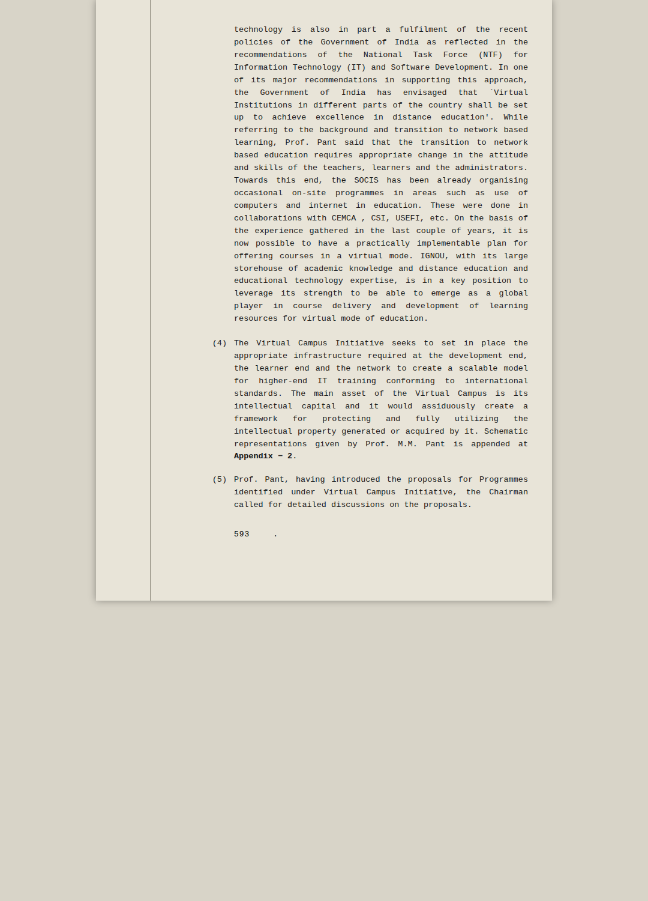technology is also in part a fulfilment of the recent policies of the Government of India as reflected in the recommendations of the National Task Force (NTF) for Information Technology (IT) and Software Development. In one of its major recommendations in supporting this approach, the Government of India has envisaged that `Virtual Institutions in different parts of the country shall be set up to achieve excellence in distance education'. While referring to the background and transition to network based learning, Prof. Pant said that the transition to network based education requires appropriate change in the attitude and skills of the teachers, learners and the administrators. Towards this end, the SOCIS has been already organising occasional on-site programmes in areas such as use of computers and internet in education. These were done in collaborations with CEMCA , CSI, USEFI, etc. On the basis of the experience gathered in the last couple of years, it is now possible to have a practically implementable plan for offering courses in a virtual mode. IGNOU, with its large storehouse of academic knowledge and distance education and educational technology expertise, is in a key position to leverage its strength to be able to emerge as a global player in course delivery and development of learning resources for virtual mode of education.
(4) The Virtual Campus Initiative seeks to set in place the appropriate infrastructure required at the development end, the learner end and the network to create a scalable model for higher-end IT training conforming to international standards. The main asset of the Virtual Campus is its intellectual capital and it would assiduously create a framework for protecting and fully utilizing the intellectual property generated or acquired by it. Schematic representations given by Prof. M.M. Pant is appended at Appendix − 2.
(5) Prof. Pant, having introduced the proposals for Programmes identified under Virtual Campus Initiative, the Chairman called for detailed discussions on the proposals.
593 .